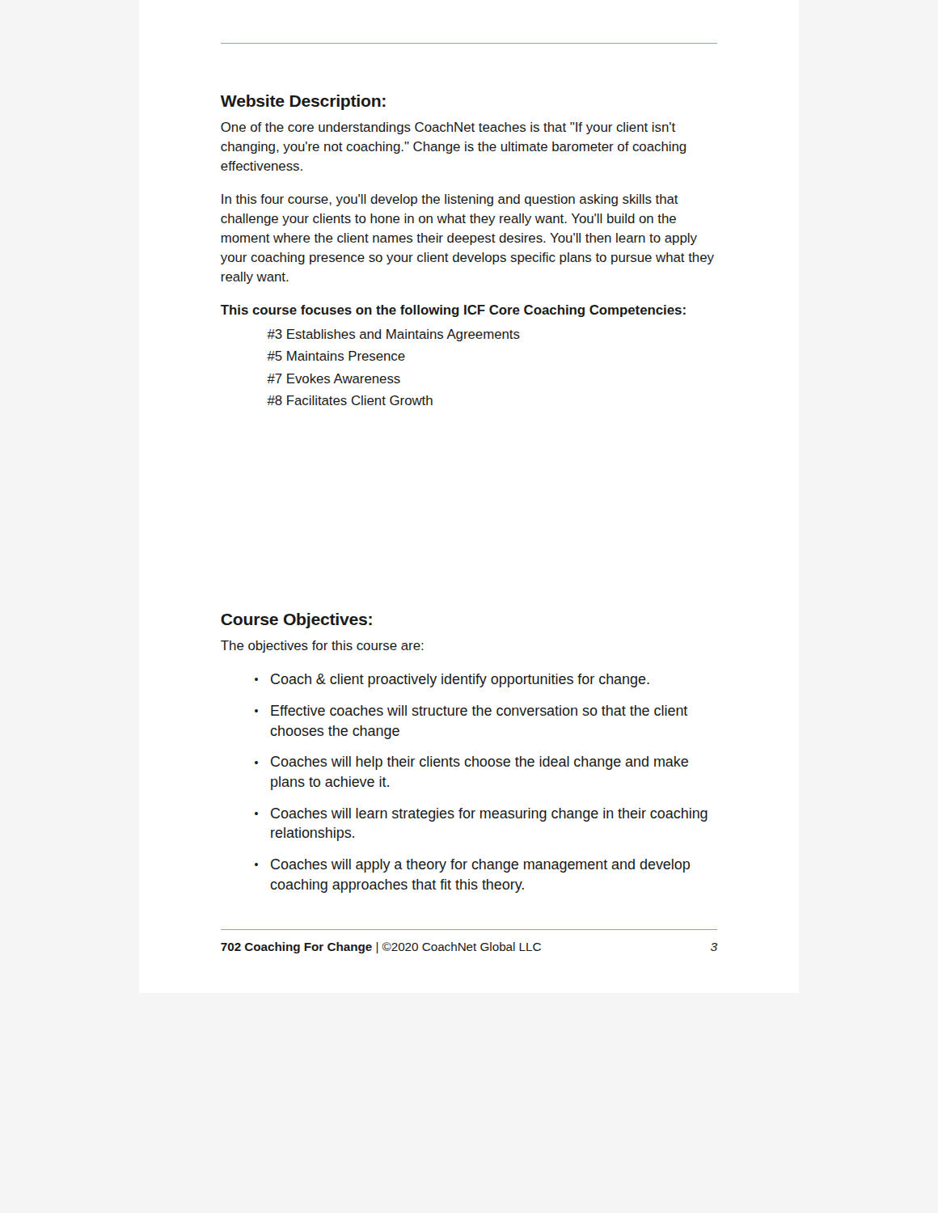Website Description:
One of the core understandings CoachNet teaches is that "If your client isn't changing, you're not coaching." Change is the ultimate barometer of coaching effectiveness.
In this four course, you'll develop the listening and question asking skills that challenge your clients to hone in on what they really want. You'll build on the moment where the client names their deepest desires. You'll then learn to apply your coaching presence so your client develops specific plans to pursue what they really want.
This course focuses on the following ICF Core Coaching Competencies:
#3 Establishes and Maintains Agreements
#5 Maintains Presence
#7 Evokes Awareness
#8 Facilitates Client Growth
Course Objectives:
The objectives for this course are:
Coach & client proactively identify opportunities for change.
Effective coaches will structure the conversation so that the client chooses the change
Coaches will help their clients choose the ideal change and make plans to achieve it.
Coaches will learn strategies for measuring change in their coaching relationships.
Coaches will apply a theory for change management and develop coaching approaches that fit this theory.
702 Coaching For Change | ©2020 CoachNet Global LLC
3